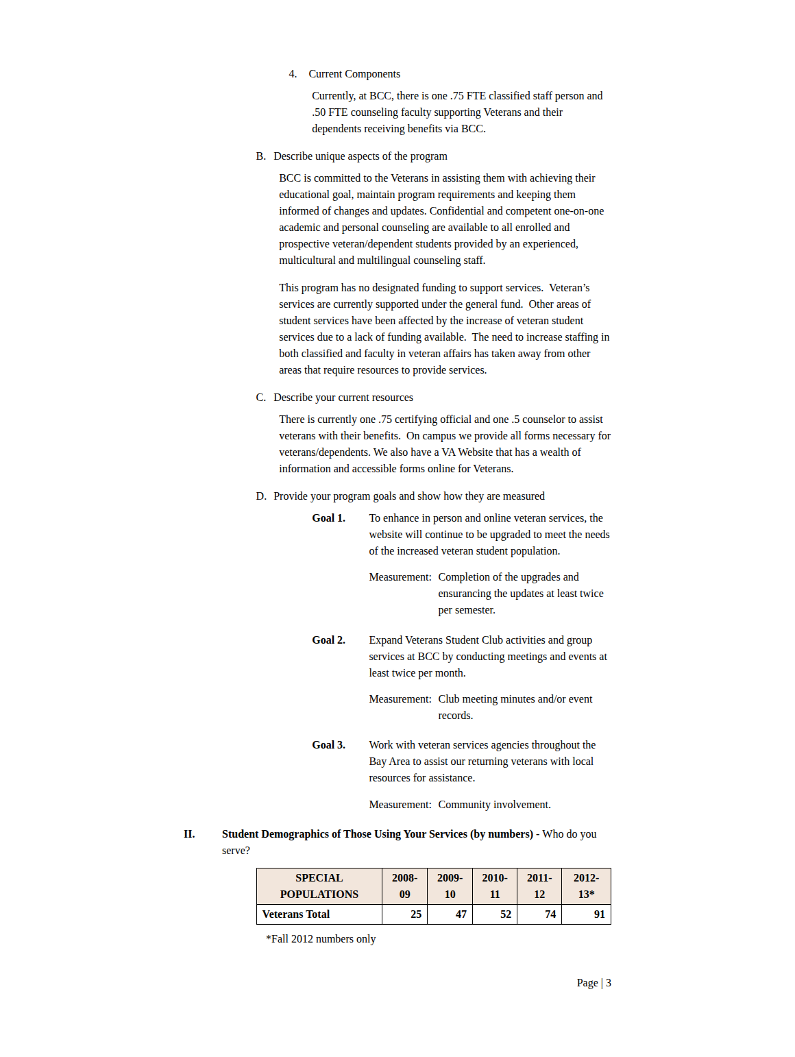4. Current Components
Currently, at BCC, there is one .75 FTE classified staff person and .50 FTE counseling faculty supporting Veterans and their dependents receiving benefits via BCC.
B. Describe unique aspects of the program
BCC is committed to the Veterans in assisting them with achieving their educational goal, maintain program requirements and keeping them informed of changes and updates. Confidential and competent one-on-one academic and personal counseling are available to all enrolled and prospective veteran/dependent students provided by an experienced, multicultural and multilingual counseling staff.
This program has no designated funding to support services. Veteran’s services are currently supported under the general fund. Other areas of student services have been affected by the increase of veteran student services due to a lack of funding available. The need to increase staffing in both classified and faculty in veteran affairs has taken away from other areas that require resources to provide services.
C. Describe your current resources
There is currently one .75 certifying official and one .5 counselor to assist veterans with their benefits. On campus we provide all forms necessary for veterans/dependents. We also have a VA Website that has a wealth of information and accessible forms online for Veterans.
D. Provide your program goals and show how they are measured
Goal 1. To enhance in person and online veteran services, the website will continue to be upgraded to meet the needs of the increased veteran student population.
Measurement: Completion of the upgrades and ensurancing the updates at least twice per semester.
Goal 2. Expand Veterans Student Club activities and group services at BCC by conducting meetings and events at least twice per month.
Measurement: Club meeting minutes and/or event records.
Goal 3. Work with veteran services agencies throughout the Bay Area to assist our returning veterans with local resources for assistance.
Measurement: Community involvement.
II. Student Demographics of Those Using Your Services (by numbers) - Who do you serve?
| SPECIAL POPULATIONS | 2008-09 | 2009-10 | 2010-11 | 2011-12 | 2012-13* |
| --- | --- | --- | --- | --- | --- |
| Veterans Total | 25 | 47 | 52 | 74 | 91 |
*Fall 2012 numbers only
Page | 3